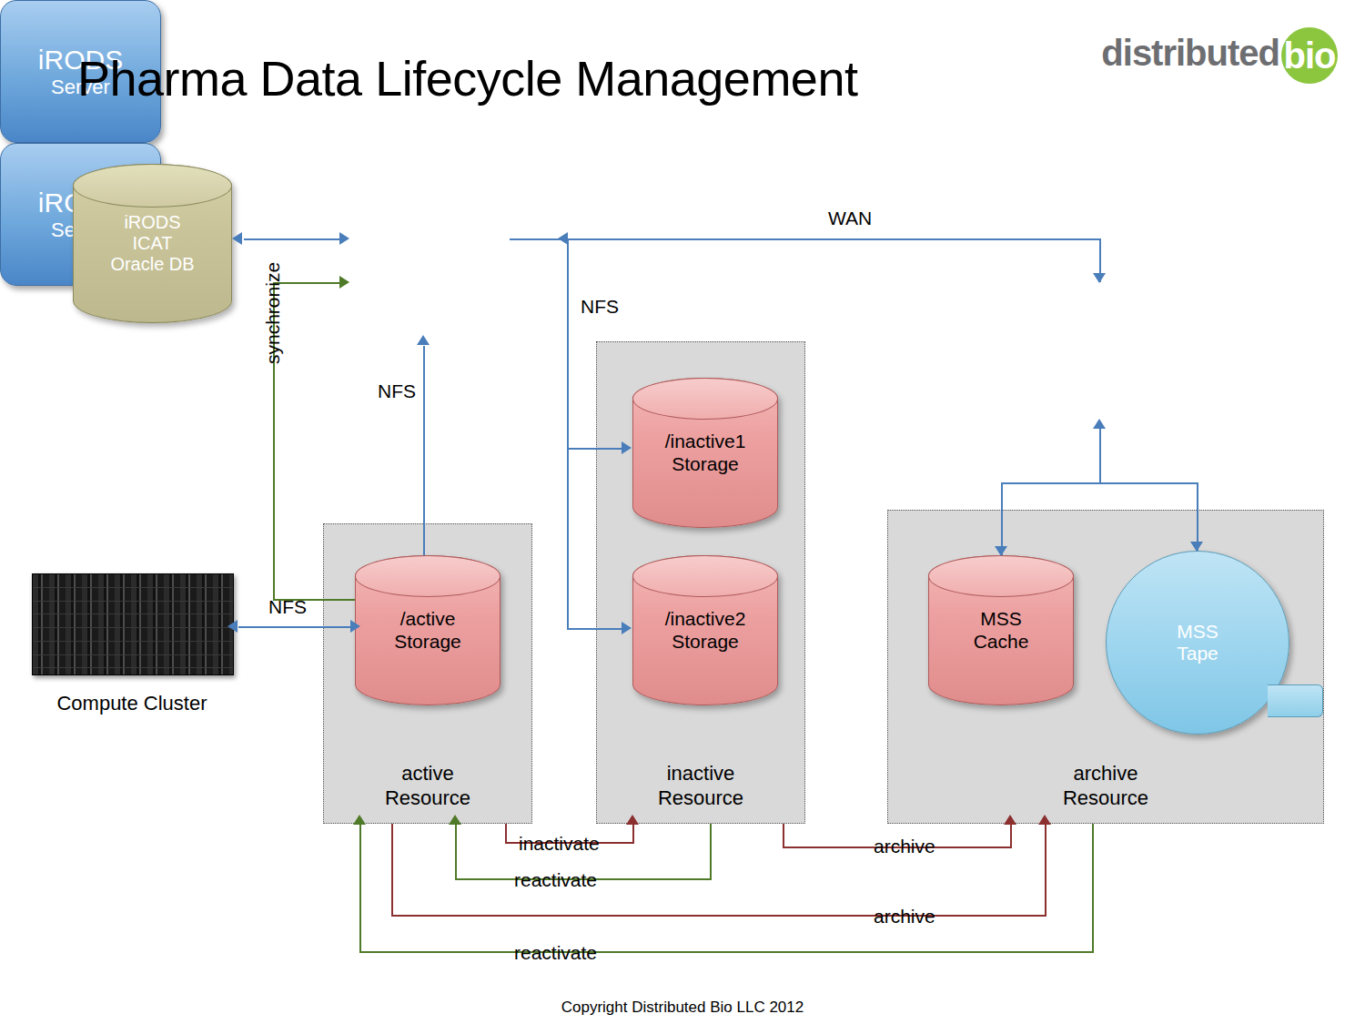Pharma Data Lifecycle Management
distributedbio
active
Resource
inactive
Resource
archive
Resource
iRODS
ICAT
Oracle DB
/active
Storage
/inactive1
Storage
/inactive2
Storage
MSS
Cache
MSS
Tape
iRODS
Server
iRODS
Server
Compute Cluster
synchronize
NFS
NFS
NFS
WAN
inactivate
reactivate
archive
archive
reactivate
Copyright Distributed Bio LLC 2012